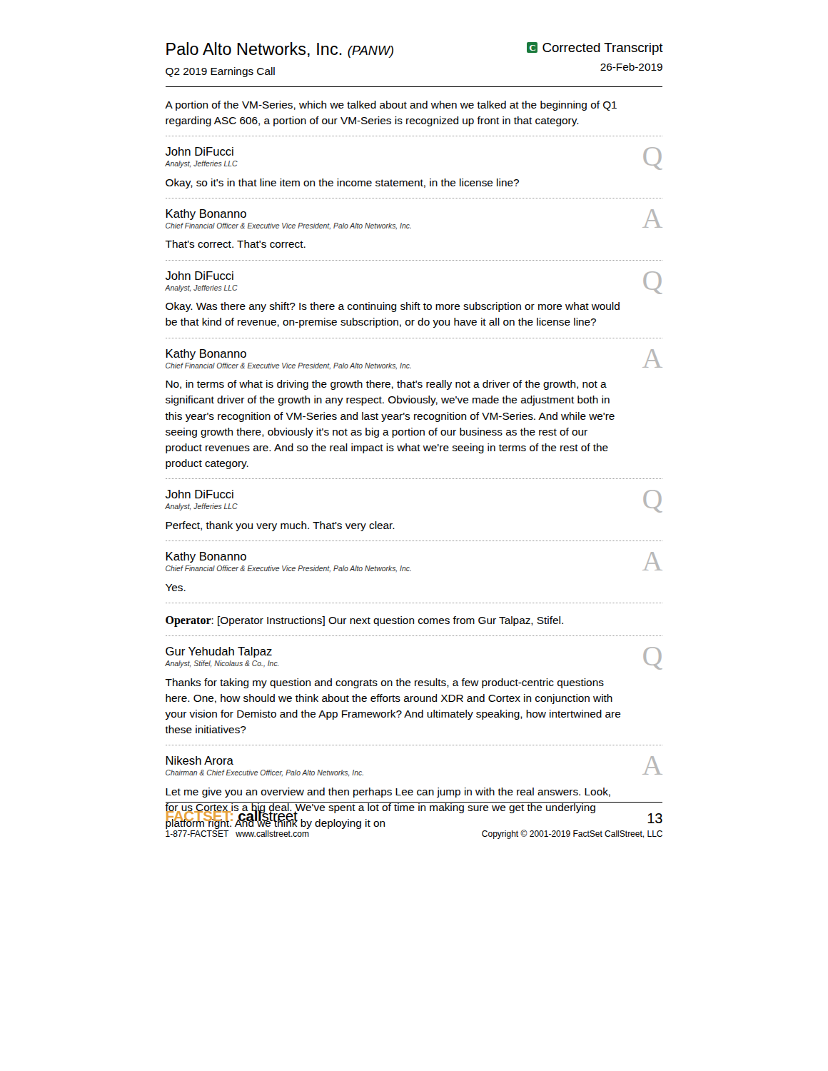Palo Alto Networks, Inc. (PANW)
Q2 2019 Earnings Call
CCorrected Transcript
26-Feb-2019
A portion of the VM-Series, which we talked about and when we talked at the beginning of Q1 regarding ASC 606, a portion of our VM-Series is recognized up front in that category.
Q
John DiFucci
Analyst, Jefferies LLC
Okay, so it's in that line item on the income statement, in the license line?
A
Kathy Bonanno
Chief Financial Officer & Executive Vice President, Palo Alto Networks, Inc.
That's correct. That's correct.
Q
John DiFucci
Analyst, Jefferies LLC
Okay. Was there any shift? Is there a continuing shift to more subscription or more what would be that kind of revenue, on-premise subscription, or do you have it all on the license line?
A
Kathy Bonanno
Chief Financial Officer & Executive Vice President, Palo Alto Networks, Inc.
No, in terms of what is driving the growth there, that's really not a driver of the growth, not a significant driver of the growth in any respect. Obviously, we've made the adjustment both in this year's recognition of VM-Series and last year's recognition of VM-Series. And while we're seeing growth there, obviously it's not as big a portion of our business as the rest of our product revenues are. And so the real impact is what we're seeing in terms of the rest of the product category.
Q
John DiFucci
Analyst, Jefferies LLC
Perfect, thank you very much. That's very clear.
A
Kathy Bonanno
Chief Financial Officer & Executive Vice President, Palo Alto Networks, Inc.
Yes.
Operator: [Operator Instructions] Our next question comes from Gur Talpaz, Stifel.
Q
Gur Yehudah Talpaz
Analyst, Stifel, Nicolaus & Co., Inc.
Thanks for taking my question and congrats on the results, a few product-centric questions here. One, how should we think about the efforts around XDR and Cortex in conjunction with your vision for Demisto and the App Framework? And ultimately speaking, how intertwined are these initiatives?
A
Nikesh Arora
Chairman & Chief Executive Officer, Palo Alto Networks, Inc.
Let me give you an overview and then perhaps Lee can jump in with the real answers. Look, for us Cortex is a big deal. We've spent a lot of time in making sure we get the underlying platform right. And we think by deploying it on
FACTSET: call street
1-877-FACTSET www.callstreet.com
13
Copyright © 2001-2019 FactSet CallStreet, LLC